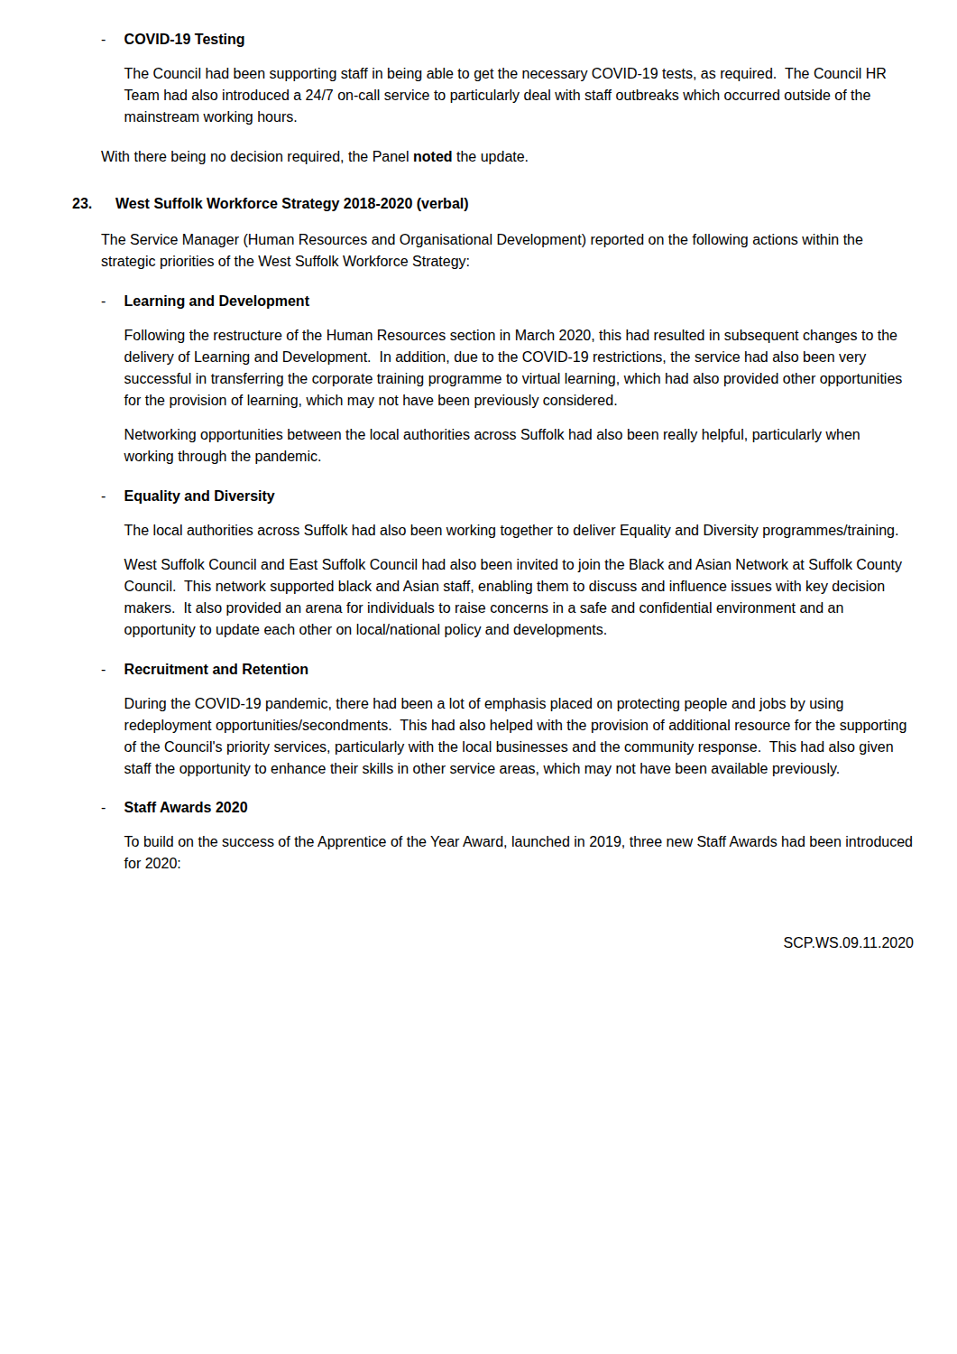-COVID-19 Testing
The Council had been supporting staff in being able to get the necessary COVID-19 tests, as required. The Council HR Team had also introduced a 24/7 on-call service to particularly deal with staff outbreaks which occurred outside of the mainstream working hours.
With there being no decision required, the Panel noted the update.
23.
West Suffolk Workforce Strategy 2018-2020 (verbal)
The Service Manager (Human Resources and Organisational Development) reported on the following actions within the strategic priorities of the West Suffolk Workforce Strategy:
-Learning and Development
Following the restructure of the Human Resources section in March 2020, this had resulted in subsequent changes to the delivery of Learning and Development. In addition, due to the COVID-19 restrictions, the service had also been very successful in transferring the corporate training programme to virtual learning, which had also provided other opportunities for the provision of learning, which may not have been previously considered.
Networking opportunities between the local authorities across Suffolk had also been really helpful, particularly when working through the pandemic.
-Equality and Diversity
The local authorities across Suffolk had also been working together to deliver Equality and Diversity programmes/training.
West Suffolk Council and East Suffolk Council had also been invited to join the Black and Asian Network at Suffolk County Council. This network supported black and Asian staff, enabling them to discuss and influence issues with key decision makers. It also provided an arena for individuals to raise concerns in a safe and confidential environment and an opportunity to update each other on local/national policy and developments.
-Recruitment and Retention
During the COVID-19 pandemic, there had been a lot of emphasis placed on protecting people and jobs by using redeployment opportunities/secondments. This had also helped with the provision of additional resource for the supporting of the Council's priority services, particularly with the local businesses and the community response. This had also given staff the opportunity to enhance their skills in other service areas, which may not have been available previously.
-Staff Awards 2020
To build on the success of the Apprentice of the Year Award, launched in 2019, three new Staff Awards had been introduced for 2020:
SCP.WS.09.11.2020